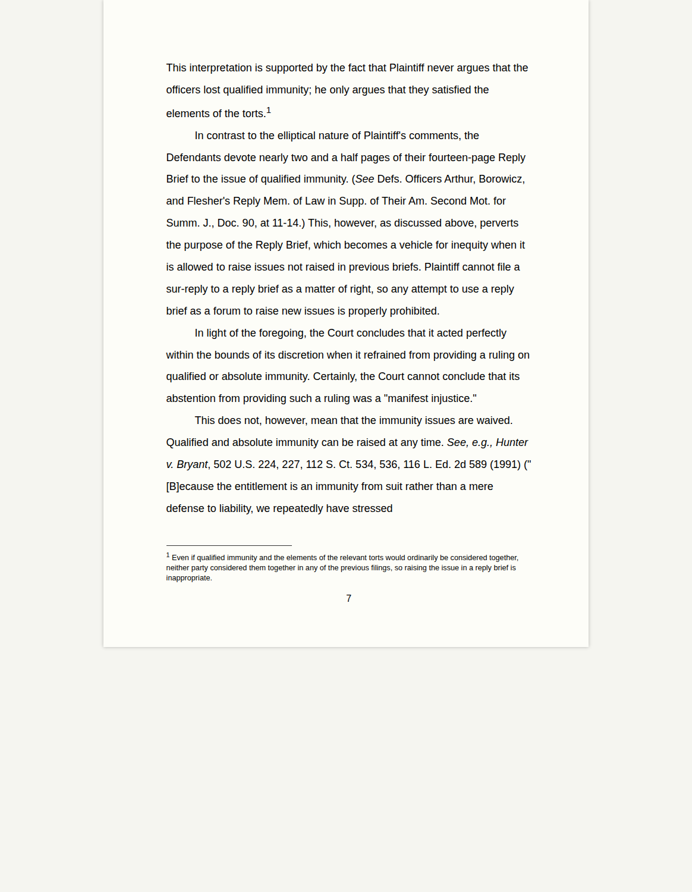This interpretation is supported by the fact that Plaintiff never argues that the officers lost qualified immunity; he only argues that they satisfied the elements of the torts.1
In contrast to the elliptical nature of Plaintiff's comments, the Defendants devote nearly two and a half pages of their fourteen-page Reply Brief to the issue of qualified immunity. (See Defs. Officers Arthur, Borowicz, and Flesher's Reply Mem. of Law in Supp. of Their Am. Second Mot. for Summ. J., Doc. 90, at 11-14.) This, however, as discussed above, perverts the purpose of the Reply Brief, which becomes a vehicle for inequity when it is allowed to raise issues not raised in previous briefs. Plaintiff cannot file a sur-reply to a reply brief as a matter of right, so any attempt to use a reply brief as a forum to raise new issues is properly prohibited.
In light of the foregoing, the Court concludes that it acted perfectly within the bounds of its discretion when it refrained from providing a ruling on qualified or absolute immunity. Certainly, the Court cannot conclude that its abstention from providing such a ruling was a "manifest injustice."
This does not, however, mean that the immunity issues are waived. Qualified and absolute immunity can be raised at any time. See, e.g., Hunter v. Bryant, 502 U.S. 224, 227, 112 S. Ct. 534, 536, 116 L. Ed. 2d 589 (1991) ("[B]ecause the entitlement is an immunity from suit rather than a mere defense to liability, we repeatedly have stressed
1 Even if qualified immunity and the elements of the relevant torts would ordinarily be considered together, neither party considered them together in any of the previous filings, so raising the issue in a reply brief is inappropriate.
7